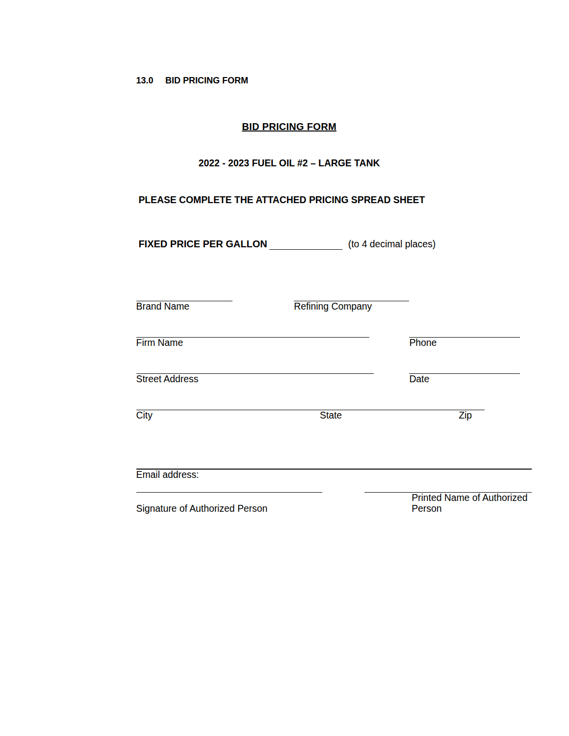13.0 BID PRICING FORM
BID PRICING FORM
2022 - 2023 FUEL OIL #2 – LARGE TANK
PLEASE COMPLETE THE ATTACHED PRICING SPREAD SHEET
FIXED PRICE PER GALLON (to 4 decimal places)
| Brand Name | Refining Company | |
| Firm Name | Phone |
| Street Address | Date |
| City | State | Zip |
| Email address: |
| Signature of Authorized Person | Printed Name of Authorized Person |